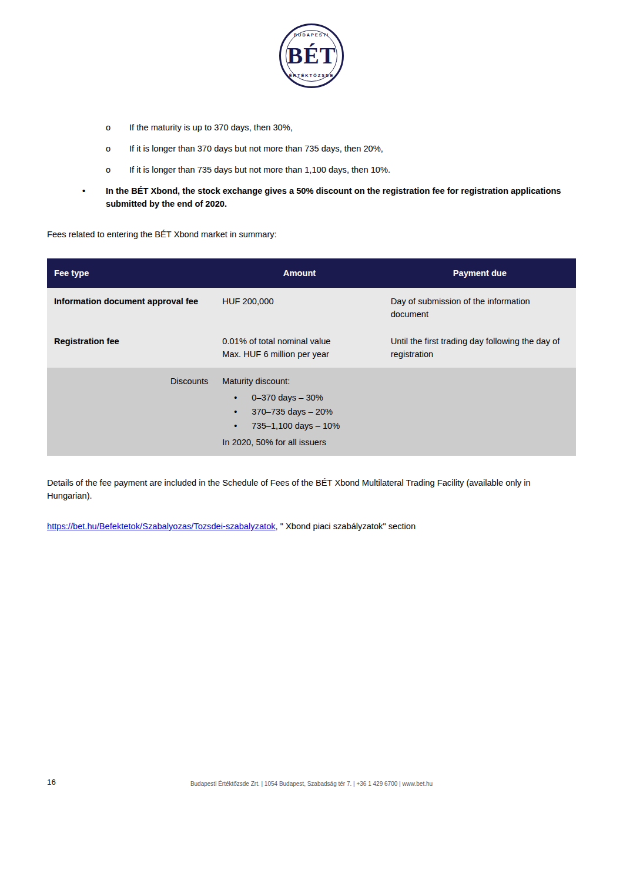BUDAPESTI
BÉT
ÉRTÉKTŐZSDE
If the maturity is up to 370 days, then 30%,
If it is longer than 370 days but not more than 735 days, then 20%,
If it is longer than 735 days but not more than 1,100 days, then 10%.
In the BÉT Xbond, the stock exchange gives a 50% discount on the registration fee for registration applications submitted by the end of 2020.
Fees related to entering the BÉT Xbond market in summary:
| Fee type | Amount | Payment due |
| --- | --- | --- |
| Information document approval fee | HUF 200,000 | Day of submission of the information document |
| Registration fee | 0.01% of total nominal value Max. HUF 6 million per year | Until the first trading day following the day of registration |
| Discounts | Maturity discount: 0–370 days – 30% 370–735 days – 20% 735–1,100 days – 10% In 2020, 50% for all issuers | |
Details of the fee payment are included in the Schedule of Fees of the BÉT Xbond Multilateral Trading Facility (available only in Hungarian).
https://bet.hu/Befektetok/Szabalyozas/Tozsdei-szabalyzatok, " Xbond piaci szabályzatok" section
16
Budapesti Értéktőzsde Zrt. | 1054 Budapest, Szabadság tér 7. | +36 1 429 6700 | www.bet.hu